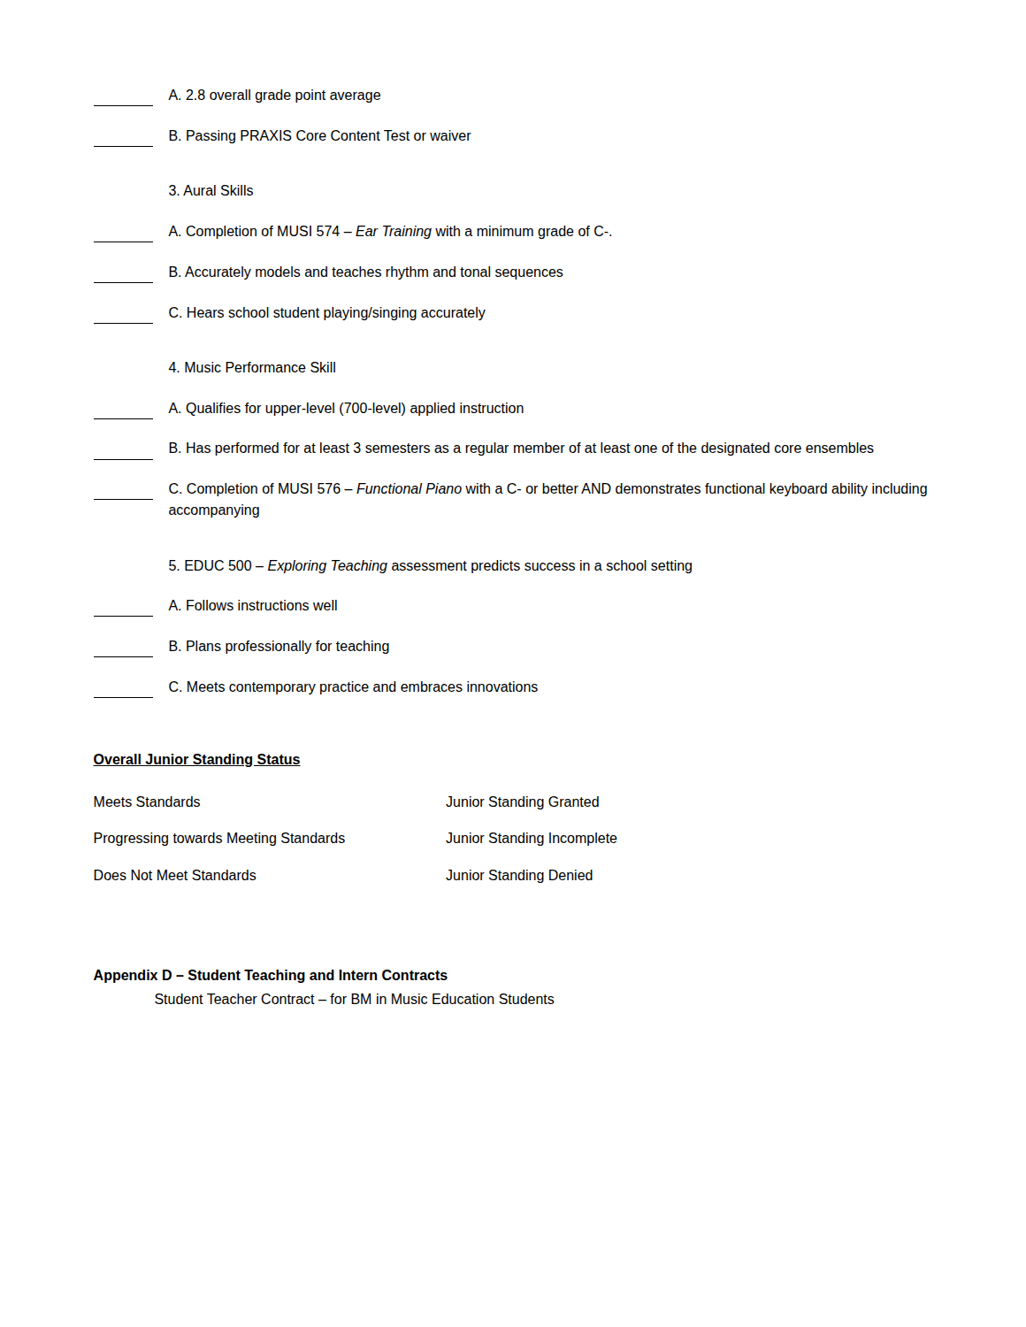A. 2.8 overall grade point average
B. Passing PRAXIS Core Content Test or waiver
3. Aural Skills
A. Completion of MUSI 574 – Ear Training with a minimum grade of C-.
B. Accurately models and teaches rhythm and tonal sequences
C. Hears school student playing/singing accurately
4. Music Performance Skill
A. Qualifies for upper-level (700-level) applied instruction
B. Has performed for at least 3 semesters as a regular member of at least one of the designated core ensembles
C. Completion of MUSI 576 – Functional Piano with a C- or better AND demonstrates functional keyboard ability including accompanying
5. EDUC 500 – Exploring Teaching assessment predicts success in a school setting
A. Follows instructions well
B. Plans professionally for teaching
C. Meets contemporary practice and embraces innovations
Overall Junior Standing Status
| Meets Standards | Junior Standing Granted |
| Progressing towards Meeting Standards | Junior Standing Incomplete |
| Does Not Meet Standards | Junior Standing Denied |
Appendix D – Student Teaching and Intern Contracts
Student Teacher Contract – for BM in Music Education Students